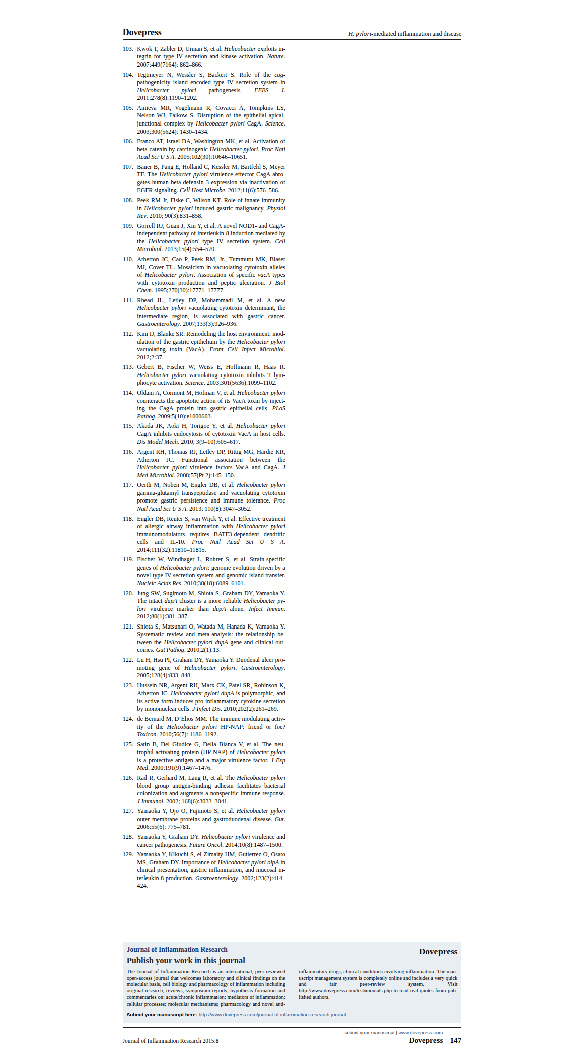Dove press
H. pylori-mediated inflammation and disease
103. Kwok T, Zabler D, Urman S, et al. Helicobacter exploits integrin for type IV secretion and kinase activation. Nature. 2007;449(7164): 862–866.
104. Tegtmeyer N, Wessler S, Backert S. Role of the cag-pathogenicity island encoded type IV secretion system in Helicobacter pylori pathogenesis. FEBS J. 2011;278(8):1190–1202.
105. Amieva MR, Vogelmann R, Covacci A, Tompkins LS, Nelson WJ, Falkow S. Disruption of the epithelial apical-junctional complex by Helicobacter pylori CagA. Science. 2003;300(5624): 1430–1434.
106. Franco AT, Israel DA, Washington MK, et al. Activation of beta-catenin by carcinogenic Helicobacter pylori. Proc Natl Acad Sci U S A. 2005;102(30):10646–10651.
107. Bauer B, Pang E, Holland C, Kessler M, Bartfeld S, Meyer TF. The Helicobacter pylori virulence effector CagA abrogates human beta-defensin 3 expression via inactivation of EGFR signaling. Cell Host Microbe. 2012;11(6):576–586.
108. Peek RM Jr, Fiske C, Wilson KT. Role of innate immunity in Helicobacter pylori-induced gastric malignancy. Physiol Rev. 2010; 90(3):831–858.
109. Gorrell RJ, Guan J, Xin Y, et al. A novel NOD1- and CagA-independent pathway of interleukin-8 induction mediated by the Helicobacter pylori type IV secretion system. Cell Microbiol. 2013;15(4):554–570.
110. Atherton JC, Cao P, Peek RM, Jr., Tummuru MK, Blaser MJ, Cover TL. Mosaicism in vacuolating cytotoxin alleles of Helicobacter pylori. Association of specific vacA types with cytotoxin production and peptic ulceration. J Biol Chem. 1995;270(30):17771–17777.
111. Rhead JL, Letley DP, Mohammadi M, et al. A new Helicobacter pylori vacuolating cytotoxin determinant, the intermediate region, is associated with gastric cancer. Gastroenterology. 2007;133(3):926–936.
112. Kim IJ, Blanke SR. Remodeling the host environment: modulation of the gastric epithelium by the Helicobacter pylori vacuolating toxin (VacA). Front Cell Infect Microbiol. 2012;2:37.
113. Gebert B, Fischer W, Weiss E, Hoffmann R, Haas R. Helicobacter pylori vacuolating cytotoxin inhibits T lymphocyte activation. Science. 2003;301(5636):1099–1102.
114. Oldani A, Cormont M, Hofman V, et al. Helicobacter pylori counteracts the apoptotic action of its VacA toxin by injecting the CagA protein into gastric epithelial cells. PLoS Pathog. 2009;5(10):e1000603.
115. Akada JK, Aoki H, Torigoe Y, et al. Helicobacter pylori CagA inhibits endocytosis of cytotoxin VacA in host cells. Dis Model Mech. 2010; 3(9–10):605–617.
116. Argent RH, Thomas RJ, Letley DP, Rittig MG, Hardie KR, Atherton JC. Functional association between the Helicobacter pylori virulence factors VacA and CagA. J Med Microbiol. 2008;57(Pt 2):145–150.
117. Oertli M, Noben M, Engler DB, et al. Helicobacter pylori gamma-glutamyl transpeptidase and vacuolating cytotoxin promote gastric persistence and immune tolerance. Proc Natl Acad Sci U S A. 2013; 110(8):3047–3052.
118. Engler DB, Reuter S, van Wijck Y, et al. Effective treatment of allergic airway inflammation with Helicobacter pylori immunomodulators requires BATF3-dependent dendritic cells and IL-10. Proc Natl Acad Sci U S A. 2014;111(32):11810–11815.
119. Fischer W, Windhager L, Rohrer S, et al. Strain-specific genes of Helicobacter pylori: genome evolution driven by a novel type IV secretion system and genomic island transfer. Nucleic Acids Res. 2010;38(18):6089–6101.
120. Jung SW, Sugimoto M, Shiota S, Graham DY, Yamaoka Y. The intact dupA cluster is a more reliable Helicobacter pylori virulence marker than dupA alone. Infect Immun. 2012;80(1):381–387.
121. Shiota S, Matsunari O, Watada M, Hanada K, Yamaoka Y. Systematic review and meta-analysis: the relationship between the Helicobacter pylori dupA gene and clinical outcomes. Gut Pathog. 2010;2(1):13.
122. Lu H, Hsu PI, Graham DY, Yamaoka Y. Duodenal ulcer promoting gene of Helicobacter pylori. Gastroenterology. 2005;128(4):833–848.
123. Hussein NR, Argent RH, Marx CK, Patel SR, Robinson K, Atherton JC. Helicobacter pylori dupA is polymorphic, and its active form induces pro-inflammatory cytokine secretion by mononuclear cells. J Infect Dis. 2010;202(2):261–269.
124. de Bernard M, D’Elios MM. The immune modulating activity of the Helicobacter pylori HP-NAP: friend or foe? Toxicon. 2010;56(7): 1186–1192.
125. Satin B, Del Giudice G, Della Bianca V, et al. The neutrophil-activating protein (HP-NAP) of Helicobacter pylori is a protective antigen and a major virulence factor. J Exp Med. 2000;191(9):1467–1476.
126. Rad R, Gerhard M, Lang R, et al. The Helicobacter pylori blood group antigen-binding adhesin facilitates bacterial colonization and augments a nonspecific immune response. J Immunol. 2002; 168(6):3033–3041.
127. Yamaoka Y, Ojo O, Fujimoto S, et al. Helicobacter pylori outer membrane proteins and gastroduodenal disease. Gut. 2006;55(6): 775–781.
128. Yamaoka Y, Graham DY. Helicobacter pylori virulence and cancer pathogenesis. Future Oncol. 2014;10(8):1487–1500.
129. Yamaoka Y, Kikuchi S, el-Zimaity HM, Gutierrez O, Osato MS, Graham DY. Importance of Helicobacter pylori oipA in clinical presentation, gastric inflammation, and mucosal interleukin 8 production. Gastroenterology. 2002;123(2):414–424.
Journal of Inflammation Research
Publish your work in this journal
Dovepress
The Journal of Inflammation Research is an international, peer-reviewed open-access journal that welcomes laboratory and clinical findings on the molecular basis, cell biology and pharmacology of inflammation including original research, reviews, symposium reports, hypothesis formation and commentaries on: acute/chronic inflammation; mediators of inflammation; cellular processes; molecular mechanisms; pharmacology and novel anti-inflammatory drugs; clinical conditions involving inflammation. The manuscript management system is completely online and includes a very quick and fair peer-review system. Visit http://www.dovepress.com/testimonials.php to read real quotes from published authors.
Submit your manuscript here: http://www.dovepress.com/journal-of-inflammation-research-journal
Journal of Inflammation Research 2015:8
submit your manuscript | www.dovepress.com
Dovepress
147